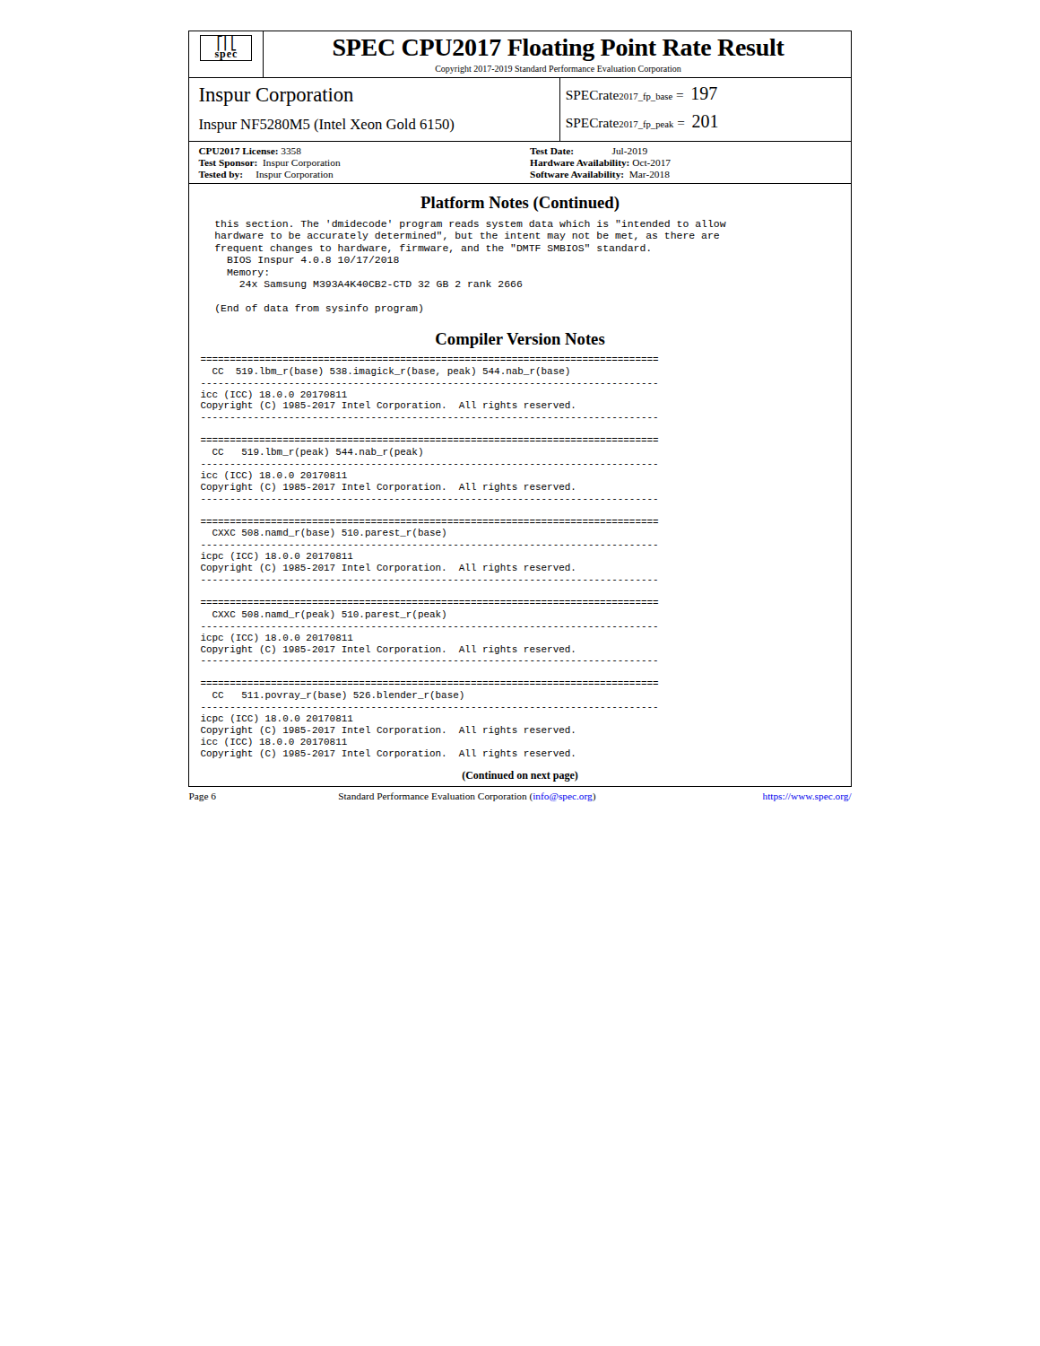⎡⎢⎣
spec
SPEC CPU2017 Floating Point Rate Result
Copyright 2017-2019 Standard Performance Evaluation Corporation
Inspur Corporation
Inspur NF5280M5 (Intel Xeon Gold 6150)
SPECrate2017_fp_base = 197
SPECrate2017_fp_peak = 201
CPU2017 License: 3358
Test Sponsor: Inspur Corporation
Tested by: Inspur Corporation
Test Date: Jul-2019
Hardware Availability: Oct-2017
Software Availability: Mar-2018
Platform Notes (Continued)
  this section. The 'dmidecode' program reads system data which is "intended to allow
  hardware to be accurately determined", but the intent may not be met, as there are
  frequent changes to hardware, firmware, and the "DMTF SMBIOS" standard.
    BIOS Inspur 4.0.8 10/17/2018
    Memory:
      24x Samsung M393A4K40CB2-CTD 32 GB 2 rank 2666

  (End of data from sysinfo program)
Compiler Version Notes
==============================================================================
  CC  519.lbm_r(base) 538.imagick_r(base, peak) 544.nab_r(base)
------------------------------------------------------------------------------
icc (ICC) 18.0.0 20170811
Copyright (C) 1985-2017 Intel Corporation.  All rights reserved.
------------------------------------------------------------------------------

==============================================================================
  CC   519.lbm_r(peak) 544.nab_r(peak)
------------------------------------------------------------------------------
icc (ICC) 18.0.0 20170811
Copyright (C) 1985-2017 Intel Corporation.  All rights reserved.
------------------------------------------------------------------------------

==============================================================================
  CXXC 508.namd_r(base) 510.parest_r(base)
------------------------------------------------------------------------------
icpc (ICC) 18.0.0 20170811
Copyright (C) 1985-2017 Intel Corporation.  All rights reserved.
------------------------------------------------------------------------------

==============================================================================
  CXXC 508.namd_r(peak) 510.parest_r(peak)
------------------------------------------------------------------------------
icpc (ICC) 18.0.0 20170811
Copyright (C) 1985-2017 Intel Corporation.  All rights reserved.
------------------------------------------------------------------------------

==============================================================================
  CC   511.povray_r(base) 526.blender_r(base)
------------------------------------------------------------------------------
icpc (ICC) 18.0.0 20170811
Copyright (C) 1985-2017 Intel Corporation.  All rights reserved.
icc (ICC) 18.0.0 20170811
Copyright (C) 1985-2017 Intel Corporation.  All rights reserved.
(Continued on next page)
Page 6
Standard Performance Evaluation Corporation (info@spec.org)
https://www.spec.org/